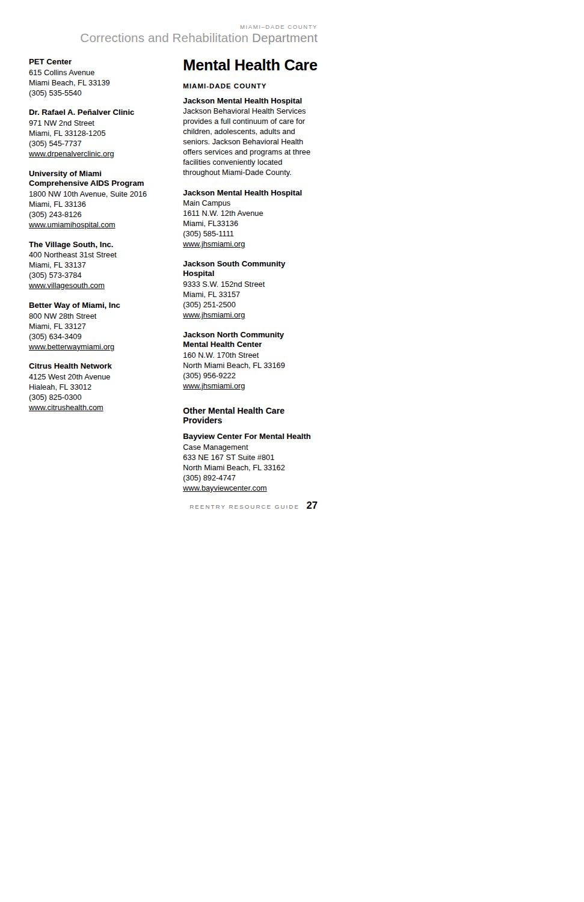Miami–Dade County
Corrections and Rehabilitation Department
PET Center
615 Collins Avenue
Miami Beach, FL 33139
(305) 535-5540
Dr. Rafael A. Peñalver Clinic
971 NW 2nd Street
Miami, FL 33128-1205
(305) 545-7737
www.drpenalverclinic.org
University of Miami
Comprehensive AIDS Program
1800 NW 10th Avenue, Suite 2016
Miami, FL 33136
(305) 243-8126
www.umiamihospital.com
The Village South, Inc.
400 Northeast 31st Street
Miami, FL 33137
(305) 573-3784
www.villagesouth.com
Better Way of Miami, Inc
800 NW 28th Street
Miami, FL 33127
(305) 634-3409
www.betterwaymiami.org
Citrus Health Network
4125 West 20th Avenue
Hialeah, FL 33012
(305) 825-0300
www.citrushealth.com
Mental Health Care
Miami-Dade County
Jackson Mental Health Hospital Jackson Behavioral Health Services provides a full continuum of care for children, adolescents, adults and seniors. Jackson Behavioral Health offers services and programs at three facilities conveniently located throughout Miami-Dade County.
Jackson Mental Health Hospital
Main Campus
1611 N.W. 12th Avenue
Miami, FL33136
(305) 585-1111
www.jhsmiami.org
Jackson South Community Hospital
9333 S.W. 152nd Street
Miami, FL 33157
(305) 251-2500
www.jhsmiami.org
Jackson North Community
Mental Health Center
160 N.W. 170th Street
North Miami Beach, FL 33169
(305) 956-9222
www.jhsmiami.org
Other Mental Health Care Providers
Bayview Center For Mental Health
Case Management
633 NE 167 ST Suite #801
North Miami Beach, FL 33162
(305) 892-4747
www.bayviewcenter.com
Reentry Resource Guide
27